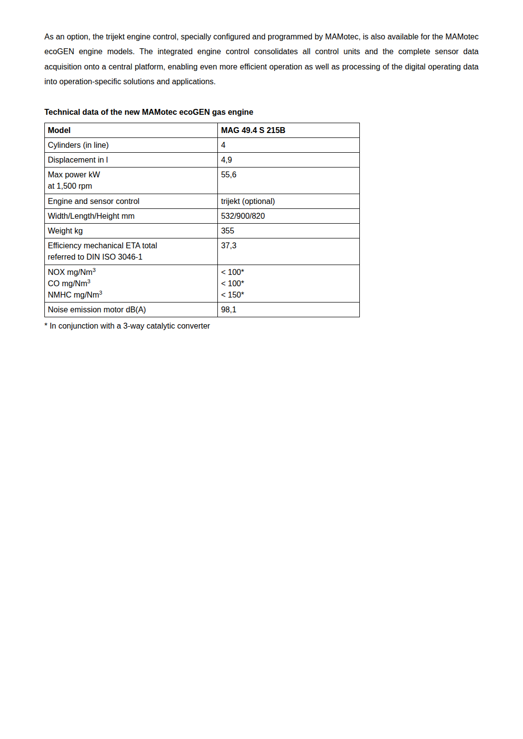As an option, the trijekt engine control, specially configured and programmed by MAMotec, is also available for the MAMotec ecoGEN engine models. The integrated engine control consolidates all control units and the complete sensor data acquisition onto a central platform, enabling even more efficient operation as well as processing of the digital operating data into operation-specific solutions and applications.
Technical data of the new MAMotec ecoGEN gas engine
| Model | MAG 49.4 S 215B |
| Cylinders (in line) | 4 |
| Displacement in l | 4,9 |
| Max power kW at 1,500 rpm | 55,6 |
| Engine and sensor control | trijekt (optional) |
| Width/Length/Height mm | 532/900/820 |
| Weight kg | 355 |
| Efficiency mechanical ETA total referred to DIN ISO 3046-1 | 37,3 |
| NOX mg/Nm 3 CO mg/Nm 3 NMHC mg/Nm 3 | < 100* < 100* < 150* |
| Noise emission motor dB(A) | 98,1 |
* In conjunction with a 3-way catalytic converter